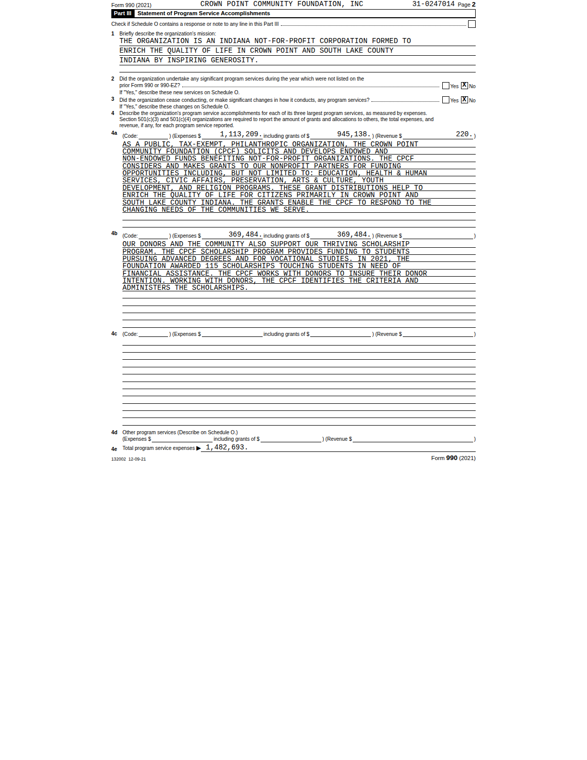Form 990 (2021)
CROWN POINT COMMUNITY FOUNDATION, INC
31-0247014
Page 2
Part III
Statement of Program Service Accomplishments
Check if Schedule O contains a response or note to any line in this Part III
1
Briefly describe the organization's mission:
THE ORGANIZATION IS AN INDIANA NOT-FOR-PROFIT CORPORATION FORMED TO
ENRICH THE QUALITY OF LIFE IN CROWN POINT AND SOUTH LAKE COUNTY
INDIANA BY INSPIRING GENEROSITY.
2
Did the organization undertake any significant program services during the year which were not listed on the
prior Form 990 or 990-EZ?
Yes No
If "Yes," describe these new services on Schedule O.
3
Did the organization cease conducting, or make significant changes in how it conducts, any program services?
Yes No
If "Yes," describe these changes on Schedule O.
4
Describe the organization's program service accomplishments for each of its three largest program services, as measured by expenses.
Section 501(c)(3) and 501(c)(4) organizations are required to report the amount of grants and allocations to others, the total expenses, and
revenue, if any, for each program service reported.
4a
(Code: ) (Expenses $ 1,113,209. including grants of $ 945,138. ) (Revenue $ 220. )
AS A PUBLIC, TAX-EXEMPT, PHILANTHROPIC ORGANIZATION, THE CROWN POINT
COMMUNITY FOUNDATION (CPCF) SOLICITS AND DEVELOPS ENDOWED AND
NON-ENDOWED FUNDS BENEFITING NOT-FOR-PROFIT ORGANIZATIONS. THE CPCF
CONSIDERS AND MAKES GRANTS TO OUR NONPROFIT PARTNERS FOR FUNDING
OPPORTUNITIES INCLUDING, BUT NOT LIMITED TO: EDUCATION, HEALTH & HUMAN
SERVICES, CIVIC AFFAIRS, PRESERVATION, ARTS & CULTURE, YOUTH
DEVELOPMENT, AND RELIGION PROGRAMS. THESE GRANT DISTRIBUTIONS HELP TO
ENRICH THE QUALITY OF LIFE FOR CITIZENS PRIMARILY IN CROWN POINT AND
SOUTH LAKE COUNTY INDIANA. THE GRANTS ENABLE THE CPCF TO RESPOND TO THE
CHANGING NEEDS OF THE COMMUNITIES WE SERVE.
4b
(Code: ) (Expenses $ 369,484. including grants of $ 369,484. ) (Revenue $ )
OUR DONORS AND THE COMMUNITY ALSO SUPPORT OUR THRIVING SCHOLARSHIP
PROGRAM. THE CPCF SCHOLARSHIP PROGRAM PROVIDES FUNDING TO STUDENTS
PURSUING ADVANCED DEGREES AND FOR VOCATIONAL STUDIES. IN 2021, THE
FOUNDATION AWARDED 115 SCHOLARSHIPS TOUCHING STUDENTS IN NEED OF
FINANCIAL ASSISTANCE. THE CPCF WORKS WITH DONORS TO INSURE THEIR DONOR
INTENTION. WORKING WITH DONORS, THE CPCF IDENTIFIES THE CRITERIA AND
ADMINISTERS THE SCHOLARSHIPS.
4c
(Code: ) (Expenses $ including grants of $ ) (Revenue $ )
4d
Other program services (Describe on Schedule O.)
(Expenses $ including grants of $ ) (Revenue $ )
4e
Total program service expenses ▶
1,482,693.
132002 12-09-21
Form 990 (2021)